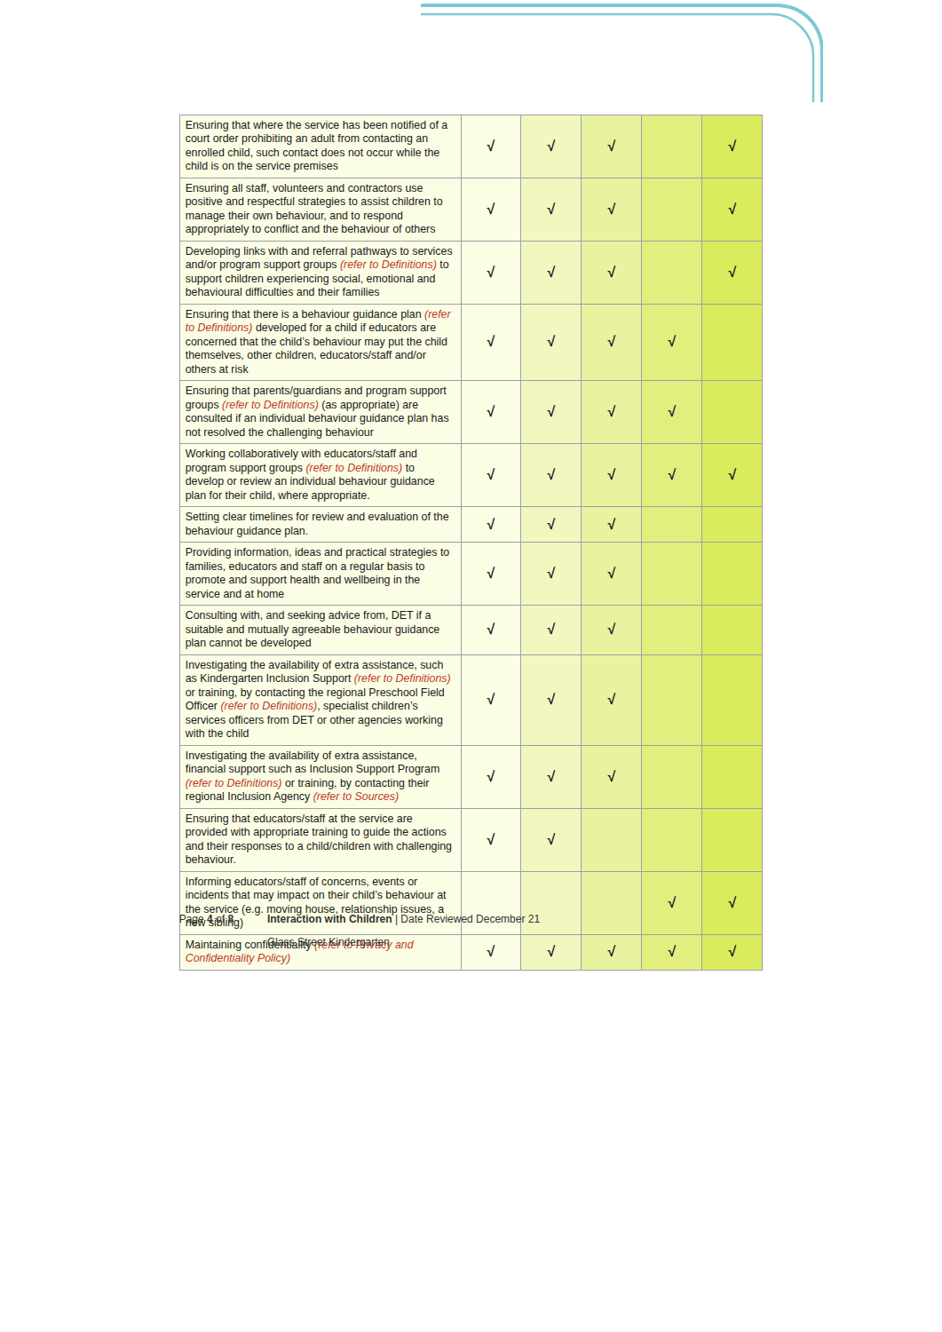| Ensuring that where the service has been notified of a court order prohibiting an adult from contacting an enrolled child, such contact does not occur while the child is on the service premises | √ | √ | √ | | √ |
| Ensuring all staff, volunteers and contractors use positive and respectful strategies to assist children to manage their own behaviour, and to respond appropriately to conflict and the behaviour of others | √ | √ | √ | | √ |
| Developing links with and referral pathways to services and/or program support groups (refer to Definitions) to support children experiencing social, emotional and behavioural difficulties and their families | √ | √ | √ | | √ |
| Ensuring that there is a behaviour guidance plan (refer to Definitions) developed for a child if educators are concerned that the child’s behaviour may put the child themselves, other children, educators/staff and/or others at risk | √ | √ | √ | √ | |
| Ensuring that parents/guardians and program support groups (refer to Definitions) (as appropriate) are consulted if an individual behaviour guidance plan has not resolved the challenging behaviour | √ | √ | √ | √ | |
| Working collaboratively with educators/staff and program support groups (refer to Definitions) to develop or review an individual behaviour guidance plan for their child, where appropriate. | √ | √ | √ | √ | √ |
| Setting clear timelines for review and evaluation of the behaviour guidance plan. | √ | √ | √ | | |
| Providing information, ideas and practical strategies to families, educators and staff on a regular basis to promote and support health and wellbeing in the service and at home | √ | √ | √ | | |
| Consulting with, and seeking advice from, DET if a suitable and mutually agreeable behaviour guidance plan cannot be developed | √ | √ | √ | | |
| Investigating the availability of extra assistance, such as Kindergarten Inclusion Support (refer to Definitions) or training, by contacting the regional Preschool Field Officer (refer to Definitions) , specialist children’s services officers from DET or other agencies working with the child | √ | √ | √ | | |
| Investigating the availability of extra assistance, financial support such as Inclusion Support Program (refer to Definitions) or training, by contacting their regional Inclusion Agency (refer to Sources) | √ | √ | √ | | |
| Ensuring that educators/staff at the service are provided with appropriate training to guide the actions and their responses to a child/children with challenging behaviour. | √ | √ | | | |
| Informing educators/staff of concerns, events or incidents that may impact on their child’s behaviour at the service (e.g. moving house, relationship issues, a new sibling) | | | | √ | √ |
| Maintaining confidentiality (refer to Privacy and Confidentiality Policy) | √ | √ | √ | √ | √ |
Page 4 of 8
Interaction with Children | Date Reviewed December 21
Glass Street Kindergarten